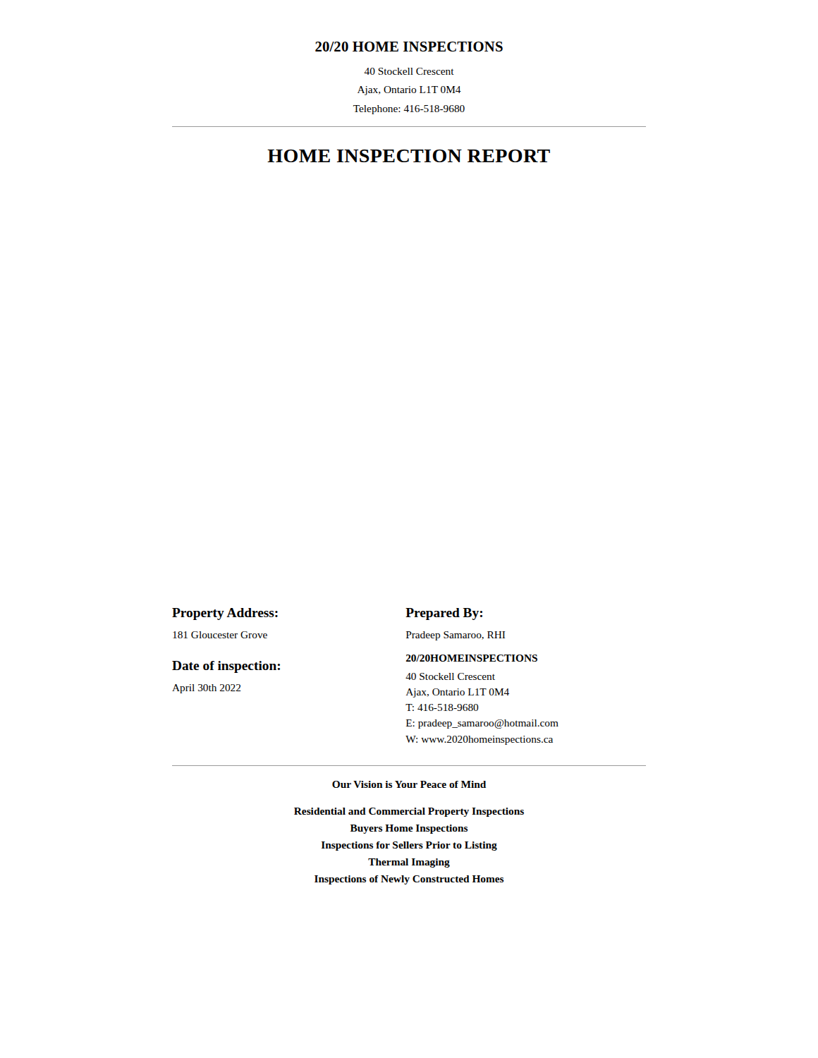20/20 HOME INSPECTIONS
40 Stockell Crescent
Ajax, Ontario L1T 0M4
Telephone: 416-518-9680
HOME INSPECTION REPORT
Property Address:
181 Gloucester Grove
Date of inspection:
April 30th 2022
Prepared By:
Pradeep Samaroo, RHI
20/20HOMEINSPECTIONS
40 Stockell Crescent
Ajax, Ontario L1T 0M4
T: 416-518-9680
E: pradeep_samaroo@hotmail.com
W: www.2020homeinspections.ca
Our Vision is Your Peace of Mind
Residential and Commercial Property Inspections
Buyers Home Inspections
Inspections for Sellers Prior to Listing
Thermal Imaging
Inspections of Newly Constructed Homes